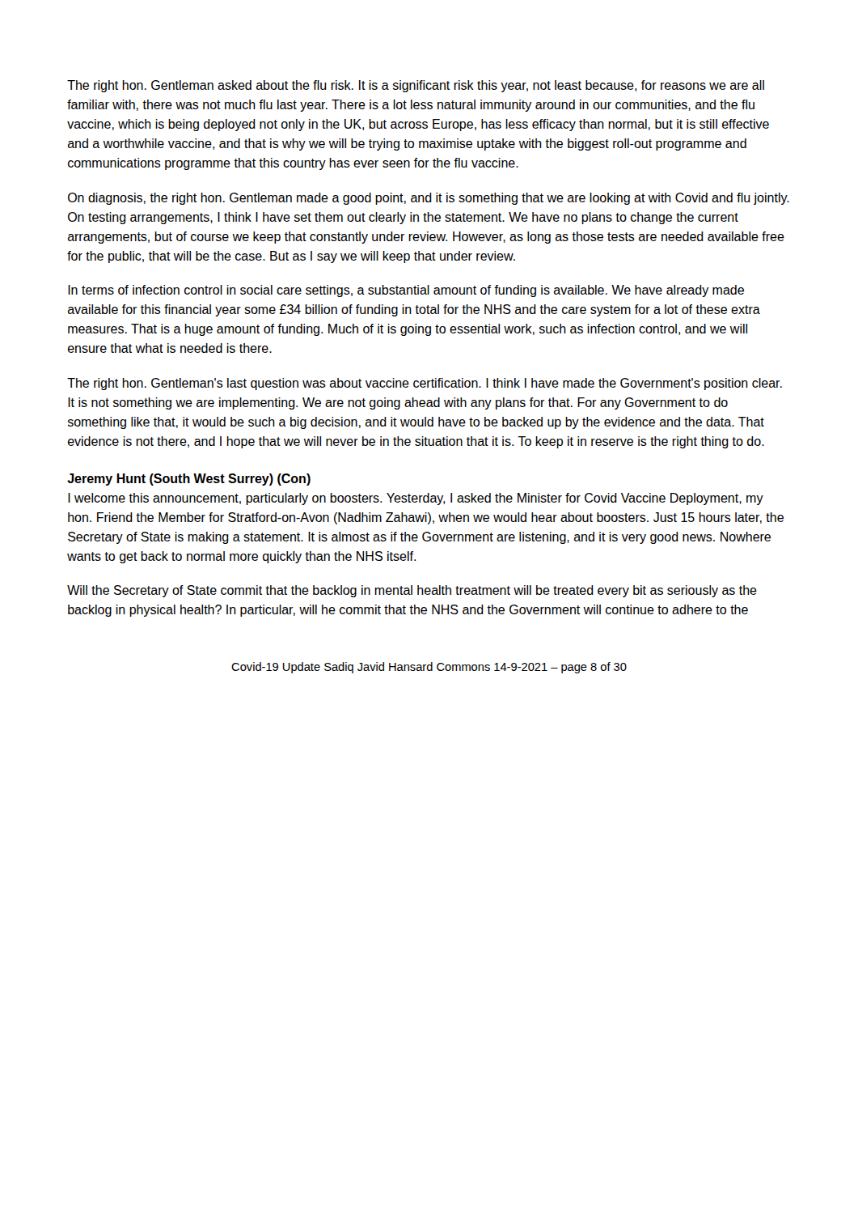The right hon. Gentleman asked about the flu risk. It is a significant risk this year, not least because, for reasons we are all familiar with, there was not much flu last year. There is a lot less natural immunity around in our communities, and the flu vaccine, which is being deployed not only in the UK, but across Europe, has less efficacy than normal, but it is still effective and a worthwhile vaccine, and that is why we will be trying to maximise uptake with the biggest roll-out programme and communications programme that this country has ever seen for the flu vaccine.
On diagnosis, the right hon. Gentleman made a good point, and it is something that we are looking at with Covid and flu jointly. On testing arrangements, I think I have set them out clearly in the statement. We have no plans to change the current arrangements, but of course we keep that constantly under review. However, as long as those tests are needed available free for the public, that will be the case. But as I say we will keep that under review.
In terms of infection control in social care settings, a substantial amount of funding is available. We have already made available for this financial year some £34 billion of funding in total for the NHS and the care system for a lot of these extra measures. That is a huge amount of funding. Much of it is going to essential work, such as infection control, and we will ensure that what is needed is there.
The right hon. Gentleman's last question was about vaccine certification. I think I have made the Government's position clear. It is not something we are implementing. We are not going ahead with any plans for that. For any Government to do something like that, it would be such a big decision, and it would have to be backed up by the evidence and the data. That evidence is not there, and I hope that we will never be in the situation that it is. To keep it in reserve is the right thing to do.
Jeremy Hunt (South West Surrey) (Con)
I welcome this announcement, particularly on boosters. Yesterday, I asked the Minister for Covid Vaccine Deployment, my hon. Friend the Member for Stratford-on-Avon (Nadhim Zahawi), when we would hear about boosters. Just 15 hours later, the Secretary of State is making a statement. It is almost as if the Government are listening, and it is very good news. Nowhere wants to get back to normal more quickly than the NHS itself.
Will the Secretary of State commit that the backlog in mental health treatment will be treated every bit as seriously as the backlog in physical health? In particular, will he commit that the NHS and the Government will continue to adhere to the
Covid-19 Update Sadiq Javid Hansard Commons 14-9-2021 – page 8 of 30